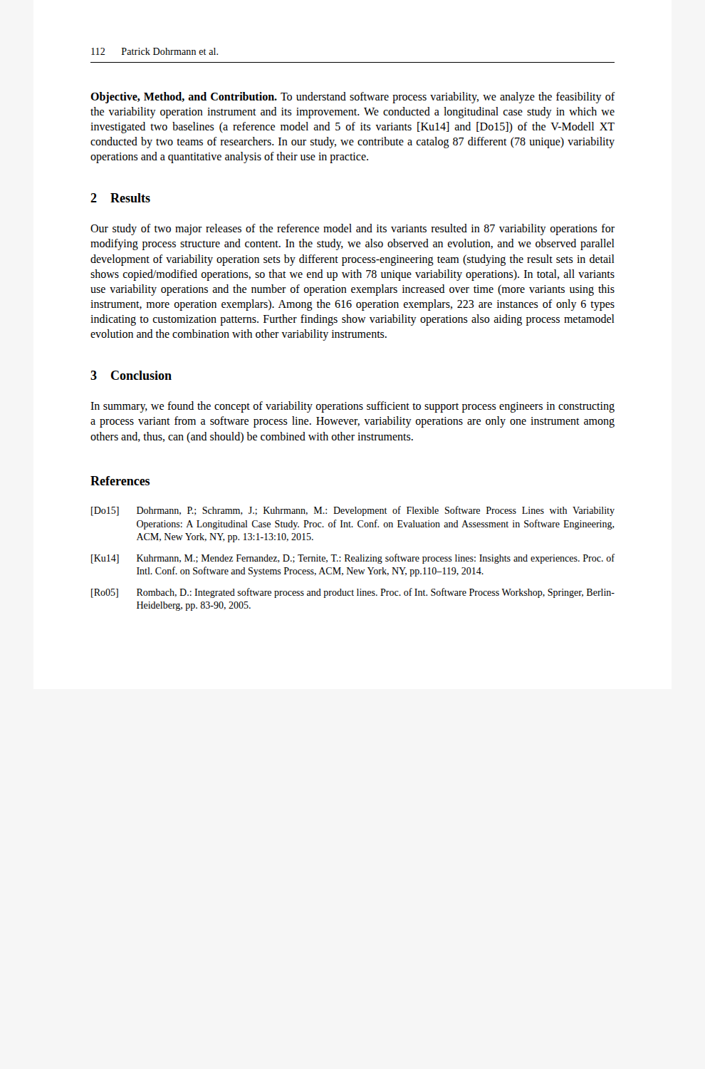112 Patrick Dohrmann et al.
Objective, Method, and Contribution. To understand software process variability, we analyze the feasibility of the variability operation instrument and its improvement. We conducted a longitudinal case study in which we investigated two baselines (a reference model and 5 of its variants [Ku14] and [Do15]) of the V-Modell XT conducted by two teams of researchers. In our study, we contribute a catalog 87 different (78 unique) variability operations and a quantitative analysis of their use in practice.
2 Results
Our study of two major releases of the reference model and its variants resulted in 87 variability operations for modifying process structure and content. In the study, we also observed an evolution, and we observed parallel development of variability operation sets by different process-engineering team (studying the result sets in detail shows copied/modified operations, so that we end up with 78 unique variability operations). In total, all variants use variability operations and the number of operation exemplars increased over time (more variants using this instrument, more operation exemplars). Among the 616 operation exemplars, 223 are instances of only 6 types indicating to customization patterns. Further findings show variability operations also aiding process metamodel evolution and the combination with other variability instruments.
3 Conclusion
In summary, we found the concept of variability operations sufficient to support process engineers in constructing a process variant from a software process line. However, variability operations are only one instrument among others and, thus, can (and should) be combined with other instruments.
References
[Do15]
Dohrmann, P.; Schramm, J.; Kuhrmann, M.: Development of Flexible Software Process Lines with Variability Operations: A Longitudinal Case Study. Proc. of Int. Conf. on Evaluation and Assessment in Software Engineering, ACM, New York, NY, pp. 13:1-13:10, 2015.
[Ku14]
Kuhrmann, M.; Mendez Fernandez, D.; Ternite, T.: Realizing software process lines: Insights and experiences. Proc. of Intl. Conf. on Software and Systems Process, ACM, New York, NY, pp.110–119, 2014.
[Ro05]
Rombach, D.: Integrated software process and product lines. Proc. of Int. Software Process Workshop, Springer, Berlin-Heidelberg, pp. 83-90, 2005.